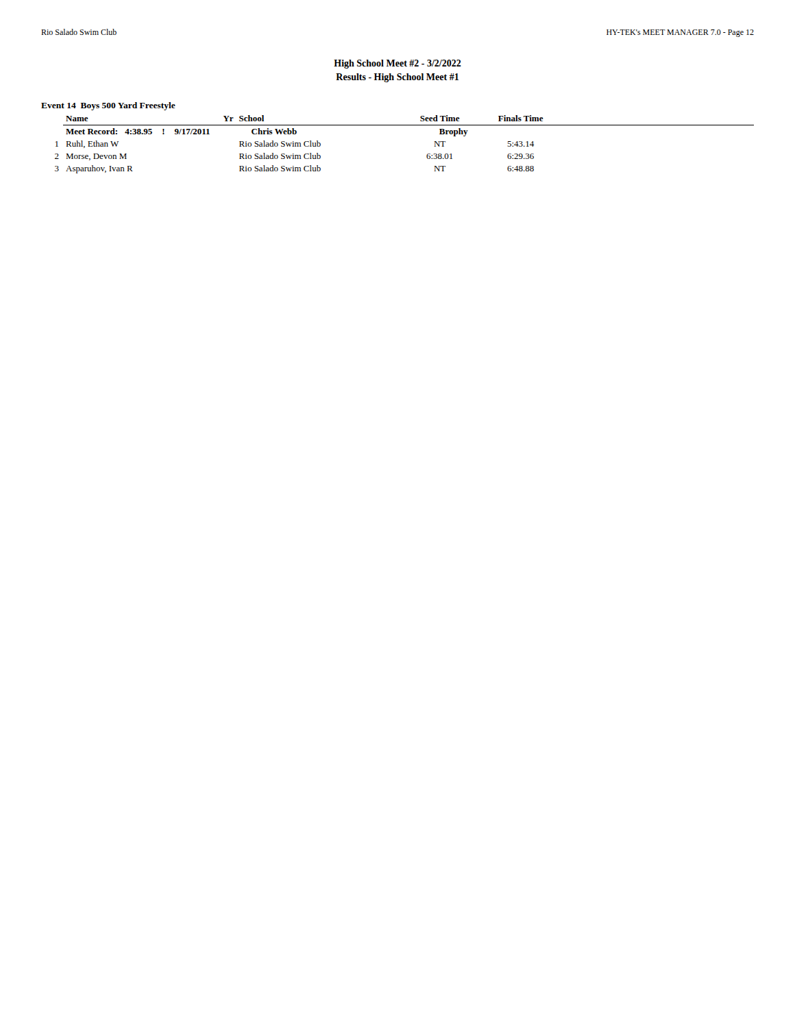Rio Salado Swim Club HY-TEK's MEET MANAGER 7.0 - Page 12
High School Meet #2 - 3/2/2022
Results - High School Meet #1
Event 14 Boys 500 Yard Freestyle
| | Meet Record: 4:38.95 ! 9/17/2011 | | Chris Webb | Brophy | | |
| | Name | Yr | School | Seed Time | Finals Time | |
| 1 | Ruhl, Ethan W | | Rio Salado Swim Club | NT | 5:43.14 | |
| 2 | Morse, Devon M | | Rio Salado Swim Club | 6:38.01 | 6:29.36 | |
| 3 | Asparuhov, Ivan R | | Rio Salado Swim Club | NT | 6:48.88 | |